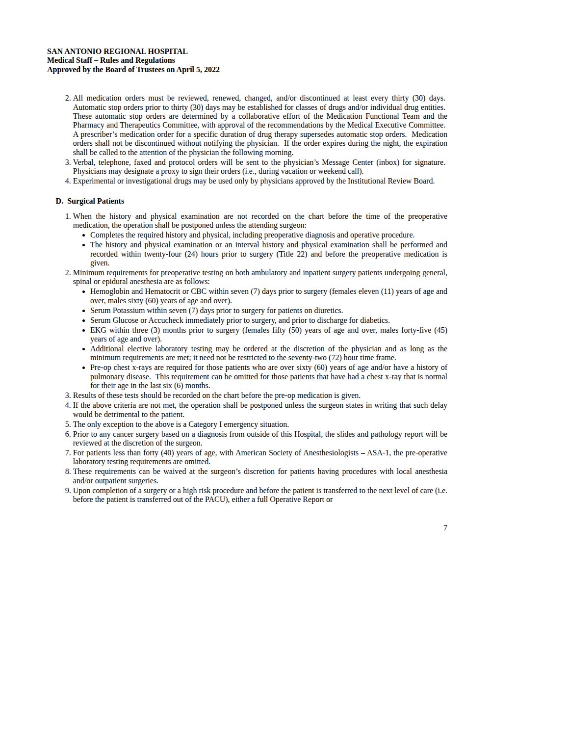SAN ANTONIO REGIONAL HOSPITAL
Medical Staff – Rules and Regulations
Approved by the Board of Trustees on April 5, 2022
All medication orders must be reviewed, renewed, changed, and/or discontinued at least every thirty (30) days. Automatic stop orders prior to thirty (30) days may be established for classes of drugs and/or individual drug entities. These automatic stop orders are determined by a collaborative effort of the Medication Functional Team and the Pharmacy and Therapeutics Committee, with approval of the recommendations by the Medical Executive Committee. A prescriber’s medication order for a specific duration of drug therapy supersedes automatic stop orders. Medication orders shall not be discontinued without notifying the physician. If the order expires during the night, the expiration shall be called to the attention of the physician the following morning.
Verbal, telephone, faxed and protocol orders will be sent to the physician’s Message Center (inbox) for signature. Physicians may designate a proxy to sign their orders (i.e., during vacation or weekend call).
Experimental or investigational drugs may be used only by physicians approved by the Institutional Review Board.
D. Surgical Patients
When the history and physical examination are not recorded on the chart before the time of the preoperative medication, the operation shall be postponed unless the attending surgeon:
Completes the required history and physical, including preoperative diagnosis and operative procedure.
The history and physical examination or an interval history and physical examination shall be performed and recorded within twenty-four (24) hours prior to surgery (Title 22) and before the preoperative medication is given.
Minimum requirements for preoperative testing on both ambulatory and inpatient surgery patients undergoing general, spinal or epidural anesthesia are as follows:
Hemoglobin and Hematocrit or CBC within seven (7) days prior to surgery (females eleven (11) years of age and over, males sixty (60) years of age and over).
Serum Potassium within seven (7) days prior to surgery for patients on diuretics.
Serum Glucose or Accucheck immediately prior to surgery, and prior to discharge for diabetics.
EKG within three (3) months prior to surgery (females fifty (50) years of age and over, males forty-five (45) years of age and over).
Additional elective laboratory testing may be ordered at the discretion of the physician and as long as the minimum requirements are met; it need not be restricted to the seventy-two (72) hour time frame.
Pre-op chest x-rays are required for those patients who are over sixty (60) years of age and/or have a history of pulmonary disease. This requirement can be omitted for those patients that have had a chest x-ray that is normal for their age in the last six (6) months.
Results of these tests should be recorded on the chart before the pre-op medication is given.
If the above criteria are not met, the operation shall be postponed unless the surgeon states in writing that such delay would be detrimental to the patient.
The only exception to the above is a Category I emergency situation.
Prior to any cancer surgery based on a diagnosis from outside of this Hospital, the slides and pathology report will be reviewed at the discretion of the surgeon.
For patients less than forty (40) years of age, with American Society of Anesthesiologists – ASA-1, the pre-operative laboratory testing requirements are omitted.
These requirements can be waived at the surgeon’s discretion for patients having procedures with local anesthesia and/or outpatient surgeries.
Upon completion of a surgery or a high risk procedure and before the patient is transferred to the next level of care (i.e. before the patient is transferred out of the PACU), either a full Operative Report or
7